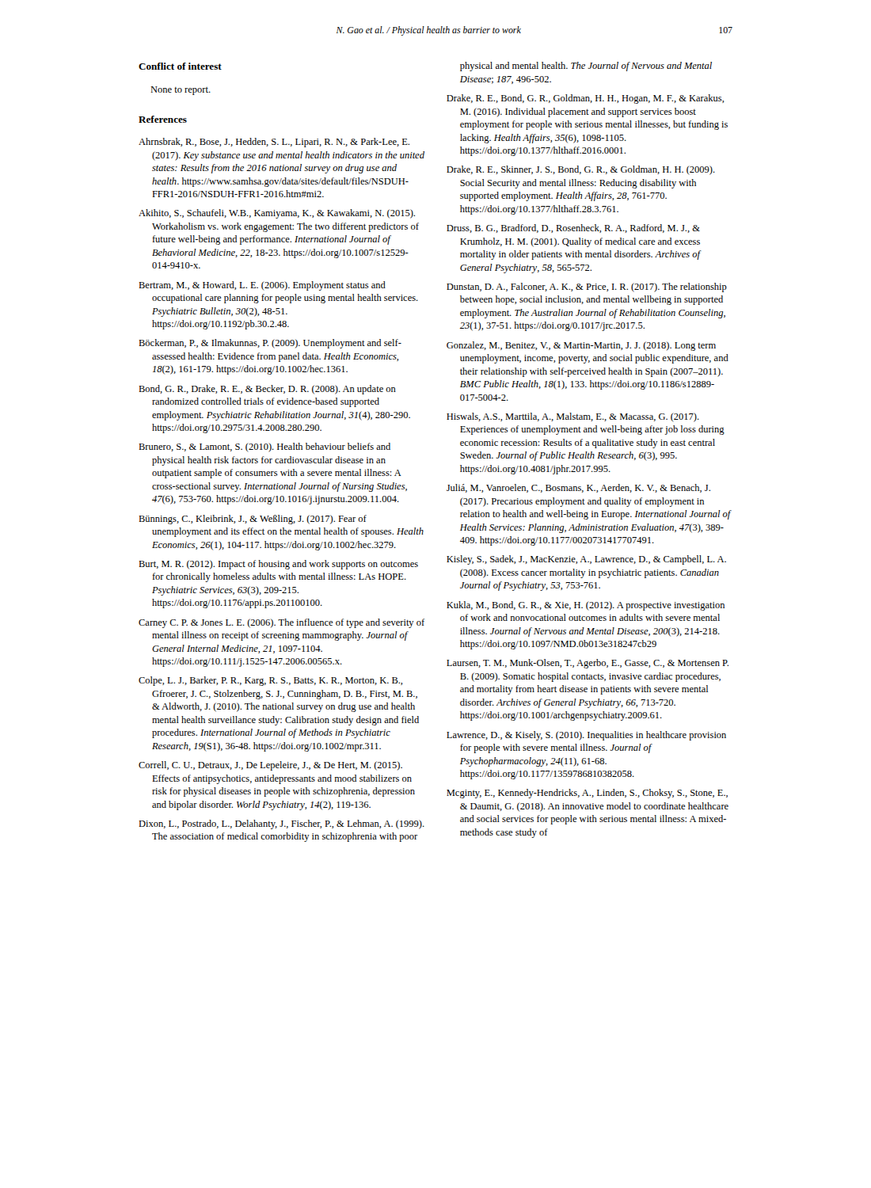N. Gao et al. / Physical health as barrier to work 107
Conflict of interest
None to report.
References
Ahrnsbrak, R., Bose, J., Hedden, S. L., Lipari, R. N., & Park-Lee, E. (2017). Key substance use and mental health indicators in the united states: Results from the 2016 national survey on drug use and health. https://www.samhsa.gov/data/sites/default/files/NSDUH-FFR1-2016/NSDUH-FFR1-2016.htm#mi2.
Akihito, S., Schaufeli, W.B., Kamiyama, K., & Kawakami, N. (2015). Workaholism vs. work engagement: The two different predictors of future well-being and performance. International Journal of Behavioral Medicine, 22, 18-23. https://doi.org/10.1007/s12529-014-9410-x.
Bertram, M., & Howard, L. E. (2006). Employment status and occupational care planning for people using mental health services. Psychiatric Bulletin, 30(2), 48-51. https://doi.org/10.1192/pb.30.2.48.
Böckerman, P., & Ilmakunnas, P. (2009). Unemployment and self-assessed health: Evidence from panel data. Health Economics, 18(2), 161-179. https://doi.org/10.1002/hec.1361.
Bond, G. R., Drake, R. E., & Becker, D. R. (2008). An update on randomized controlled trials of evidence-based supported employment. Psychiatric Rehabilitation Journal, 31(4), 280-290. https://doi.org/10.2975/31.4.2008.280.290.
Brunero, S., & Lamont, S. (2010). Health behaviour beliefs and physical health risk factors for cardiovascular disease in an outpatient sample of consumers with a severe mental illness: A cross-sectional survey. International Journal of Nursing Studies, 47(6), 753-760. https://doi.org/10.1016/j.ijnurstu.2009.11.004.
Bünnings, C., Kleibrink, J., & Weßling, J. (2017). Fear of unemployment and its effect on the mental health of spouses. Health Economics, 26(1), 104-117. https://doi.org/10.1002/hec.3279.
Burt, M. R. (2012). Impact of housing and work supports on outcomes for chronically homeless adults with mental illness: LAs HOPE. Psychiatric Services, 63(3), 209-215. https://doi.org/10.1176/appi.ps.201100100.
Carney C. P. & Jones L. E. (2006). The influence of type and severity of mental illness on receipt of screening mammography. Journal of General Internal Medicine, 21, 1097-1104. https://doi.org/10.111/j.1525-147.2006.00565.x.
Colpe, L. J., Barker, P. R., Karg, R. S., Batts, K. R., Morton, K. B., Gfroerer, J. C., Stolzenberg, S. J., Cunningham, D. B., First, M. B., & Aldworth, J. (2010). The national survey on drug use and health mental health surveillance study: Calibration study design and field procedures. International Journal of Methods in Psychiatric Research, 19(S1), 36-48. https://doi.org/10.1002/mpr.311.
Correll, C. U., Detraux, J., De Lepeleire, J., & De Hert, M. (2015). Effects of antipsychotics, antidepressants and mood stabilizers on risk for physical diseases in people with schizophrenia, depression and bipolar disorder. World Psychiatry, 14(2), 119-136.
Dixon, L., Postrado, L., Delahanty, J., Fischer, P., & Lehman, A. (1999). The association of medical comorbidity in schizophrenia with poor physical and mental health. The Journal of Nervous and Mental Disease; 187, 496-502.
Drake, R. E., Bond, G. R., Goldman, H. H., Hogan, M. F., & Karakus, M. (2016). Individual placement and support services boost employment for people with serious mental illnesses, but funding is lacking. Health Affairs, 35(6), 1098-1105. https://doi.org/10.1377/hlthaff.2016.0001.
Drake, R. E., Skinner, J. S., Bond, G. R., & Goldman, H. H. (2009). Social Security and mental illness: Reducing disability with supported employment. Health Affairs, 28, 761-770. https://doi.org/10.1377/hlthaff.28.3.761.
Druss, B. G., Bradford, D., Rosenheck, R. A., Radford, M. J., & Krumholz, H. M. (2001). Quality of medical care and excess mortality in older patients with mental disorders. Archives of General Psychiatry, 58, 565-572.
Dunstan, D. A., Falconer, A. K., & Price, I. R. (2017). The relationship between hope, social inclusion, and mental wellbeing in supported employment. The Australian Journal of Rehabilitation Counseling, 23(1), 37-51. https://doi.org/0.1017/jrc.2017.5.
Gonzalez, M., Benitez, V., & Martin-Martin, J. J. (2018). Long term unemployment, income, poverty, and social public expenditure, and their relationship with self-perceived health in Spain (2007–2011). BMC Public Health, 18(1), 133. https://doi.org/10.1186/s12889-017-5004-2.
Hiswals, A.S., Marttila, A., Malstam, E., & Macassa, G. (2017). Experiences of unemployment and well-being after job loss during economic recession: Results of a qualitative study in east central Sweden. Journal of Public Health Research, 6(3), 995. https://doi.org/10.4081/jphr.2017.995.
Juliá, M., Vanroelen, C., Bosmans, K., Aerden, K. V., & Benach, J. (2017). Precarious employment and quality of employment in relation to health and well-being in Europe. International Journal of Health Services: Planning, Administration Evaluation, 47(3), 389-409. https://doi.org/10.1177/0020731417707491.
Kisley, S., Sadek, J., MacKenzie, A., Lawrence, D., & Campbell, L. A. (2008). Excess cancer mortality in psychiatric patients. Canadian Journal of Psychiatry, 53, 753-761.
Kukla, M., Bond, G. R., & Xie, H. (2012). A prospective investigation of work and nonvocational outcomes in adults with severe mental illness. Journal of Nervous and Mental Disease, 200(3), 214-218. https://doi.org/10.1097/NMD.0b013e318247cb29
Laursen, T. M., Munk-Olsen, T., Agerbo, E., Gasse, C., & Mortensen P. B. (2009). Somatic hospital contacts, invasive cardiac procedures, and mortality from heart disease in patients with severe mental disorder. Archives of General Psychiatry, 66, 713-720. https://doi.org/10.1001/archgenpsychiatry.2009.61.
Lawrence, D., & Kisely, S. (2010). Inequalities in healthcare provision for people with severe mental illness. Journal of Psychopharmacology, 24(11), 61-68. https://doi.org/10.1177/1359786810382058.
Mcginty, E., Kennedy-Hendricks, A., Linden, S., Choksy, S., Stone, E., & Daumit, G. (2018). An innovative model to coordinate healthcare and social services for people with serious mental illness: A mixed-methods case study of